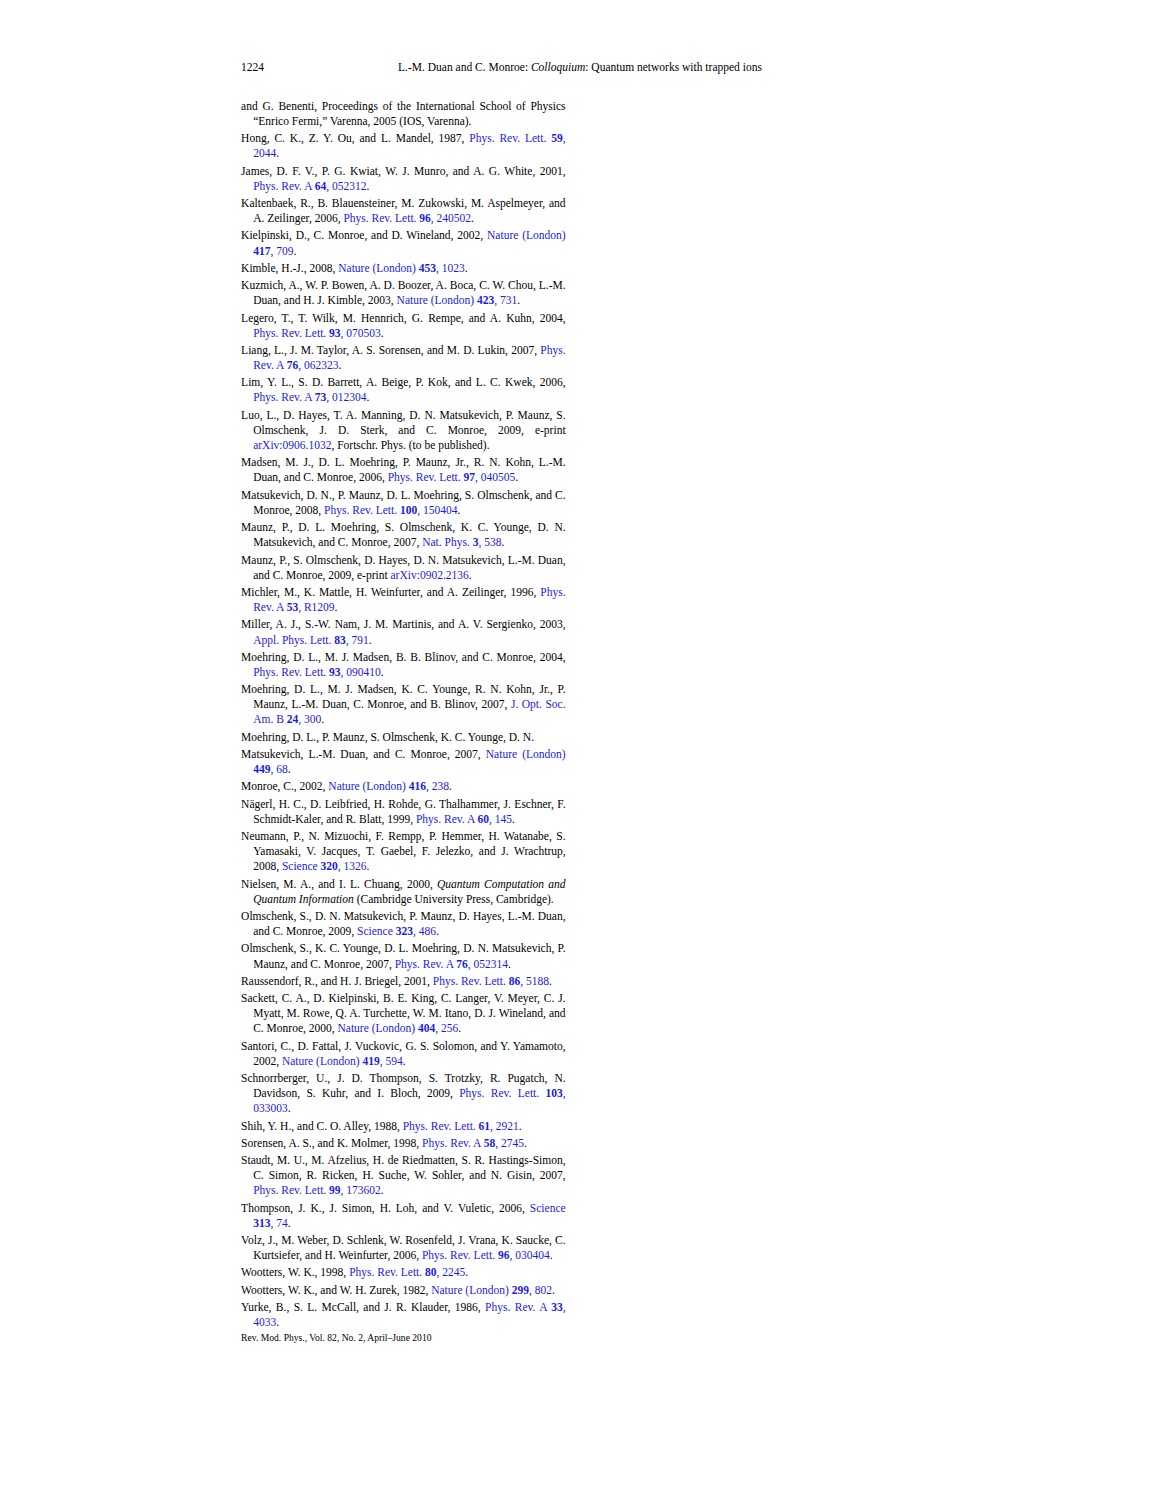1224
L.-M. Duan and C. Monroe: Colloquium: Quantum networks with trapped ions
and G. Benenti, Proceedings of the International School of Physics “Enrico Fermi,” Varenna, 2005 (IOS, Varenna).
Hong, C. K., Z. Y. Ou, and L. Mandel, 1987, Phys. Rev. Lett. 59, 2044.
James, D. F. V., P. G. Kwiat, W. J. Munro, and A. G. White, 2001, Phys. Rev. A 64, 052312.
Kaltenbaek, R., B. Blauensteiner, M. Zukowski, M. Aspelmeyer, and A. Zeilinger, 2006, Phys. Rev. Lett. 96, 240502.
Kielpinski, D., C. Monroe, and D. Wineland, 2002, Nature (London) 417, 709.
Kimble, H.-J., 2008, Nature (London) 453, 1023.
Kuzmich, A., W. P. Bowen, A. D. Boozer, A. Boca, C. W. Chou, L.-M. Duan, and H. J. Kimble, 2003, Nature (London) 423, 731.
Legero, T., T. Wilk, M. Hennrich, G. Rempe, and A. Kuhn, 2004, Phys. Rev. Lett. 93, 070503.
Liang, L., J. M. Taylor, A. S. Sorensen, and M. D. Lukin, 2007, Phys. Rev. A 76, 062323.
Lim, Y. L., S. D. Barrett, A. Beige, P. Kok, and L. C. Kwek, 2006, Phys. Rev. A 73, 012304.
Luo, L., D. Hayes, T. A. Manning, D. N. Matsukevich, P. Maunz, S. Olmschenk, J. D. Sterk, and C. Monroe, 2009, e-print arXiv:0906.1032, Fortschr. Phys. (to be published).
Madsen, M. J., D. L. Moehring, P. Maunz, Jr., R. N. Kohn, L.-M. Duan, and C. Monroe, 2006, Phys. Rev. Lett. 97, 040505.
Matsukevich, D. N., P. Maunz, D. L. Moehring, S. Olmschenk, and C. Monroe, 2008, Phys. Rev. Lett. 100, 150404.
Maunz, P., D. L. Moehring, S. Olmschenk, K. C. Younge, D. N. Matsukevich, and C. Monroe, 2007, Nat. Phys. 3, 538.
Maunz, P., S. Olmschenk, D. Hayes, D. N. Matsukevich, L.-M. Duan, and C. Monroe, 2009, e-print arXiv:0902.2136.
Michler, M., K. Mattle, H. Weinfurter, and A. Zeilinger, 1996, Phys. Rev. A 53, R1209.
Miller, A. J., S.-W. Nam, J. M. Martinis, and A. V. Sergienko, 2003, Appl. Phys. Lett. 83, 791.
Moehring, D. L., M. J. Madsen, B. B. Blinov, and C. Monroe, 2004, Phys. Rev. Lett. 93, 090410.
Moehring, D. L., M. J. Madsen, K. C. Younge, R. N. Kohn, Jr., P. Maunz, L.-M. Duan, C. Monroe, and B. Blinov, 2007, J. Opt. Soc. Am. B 24, 300.
Moehring, D. L., P. Maunz, S. Olmschenk, K. C. Younge, D. N.
Matsukevich, L.-M. Duan, and C. Monroe, 2007, Nature (London) 449, 68.
Monroe, C., 2002, Nature (London) 416, 238.
Nägerl, H. C., D. Leibfried, H. Rohde, G. Thalhammer, J. Eschner, F. Schmidt-Kaler, and R. Blatt, 1999, Phys. Rev. A 60, 145.
Neumann, P., N. Mizuochi, F. Rempp, P. Hemmer, H. Watanabe, S. Yamasaki, V. Jacques, T. Gaebel, F. Jelezko, and J. Wrachtrup, 2008, Science 320, 1326.
Nielsen, M. A., and I. L. Chuang, 2000, Quantum Computation and Quantum Information (Cambridge University Press, Cambridge).
Olmschenk, S., D. N. Matsukevich, P. Maunz, D. Hayes, L.-M. Duan, and C. Monroe, 2009, Science 323, 486.
Olmschenk, S., K. C. Younge, D. L. Moehring, D. N. Matsukevich, P. Maunz, and C. Monroe, 2007, Phys. Rev. A 76, 052314.
Raussendorf, R., and H. J. Briegel, 2001, Phys. Rev. Lett. 86, 5188.
Sackett, C. A., D. Kielpinski, B. E. King, C. Langer, V. Meyer, C. J. Myatt, M. Rowe, Q. A. Turchette, W. M. Itano, D. J. Wineland, and C. Monroe, 2000, Nature (London) 404, 256.
Santori, C., D. Fattal, J. Vuckovic, G. S. Solomon, and Y. Yamamoto, 2002, Nature (London) 419, 594.
Schnorrberger, U., J. D. Thompson, S. Trotzky, R. Pugatch, N. Davidson, S. Kuhr, and I. Bloch, 2009, Phys. Rev. Lett. 103, 033003.
Shih, Y. H., and C. O. Alley, 1988, Phys. Rev. Lett. 61, 2921.
Sorensen, A. S., and K. Molmer, 1998, Phys. Rev. A 58, 2745.
Staudt, M. U., M. Afzelius, H. de Riedmatten, S. R. Hastings-Simon, C. Simon, R. Ricken, H. Suche, W. Sohler, and N. Gisin, 2007, Phys. Rev. Lett. 99, 173602.
Thompson, J. K., J. Simon, H. Loh, and V. Vuletic, 2006, Science 313, 74.
Volz, J., M. Weber, D. Schlenk, W. Rosenfeld, J. Vrana, K. Saucke, C. Kurtsiefer, and H. Weinfurter, 2006, Phys. Rev. Lett. 96, 030404.
Wootters, W. K., 1998, Phys. Rev. Lett. 80, 2245.
Wootters, W. K., and W. H. Zurek, 1982, Nature (London) 299, 802.
Yurke, B., S. L. McCall, and J. R. Klauder, 1986, Phys. Rev. A 33, 4033.
Rev. Mod. Phys., Vol. 82, No. 2, April–June 2010